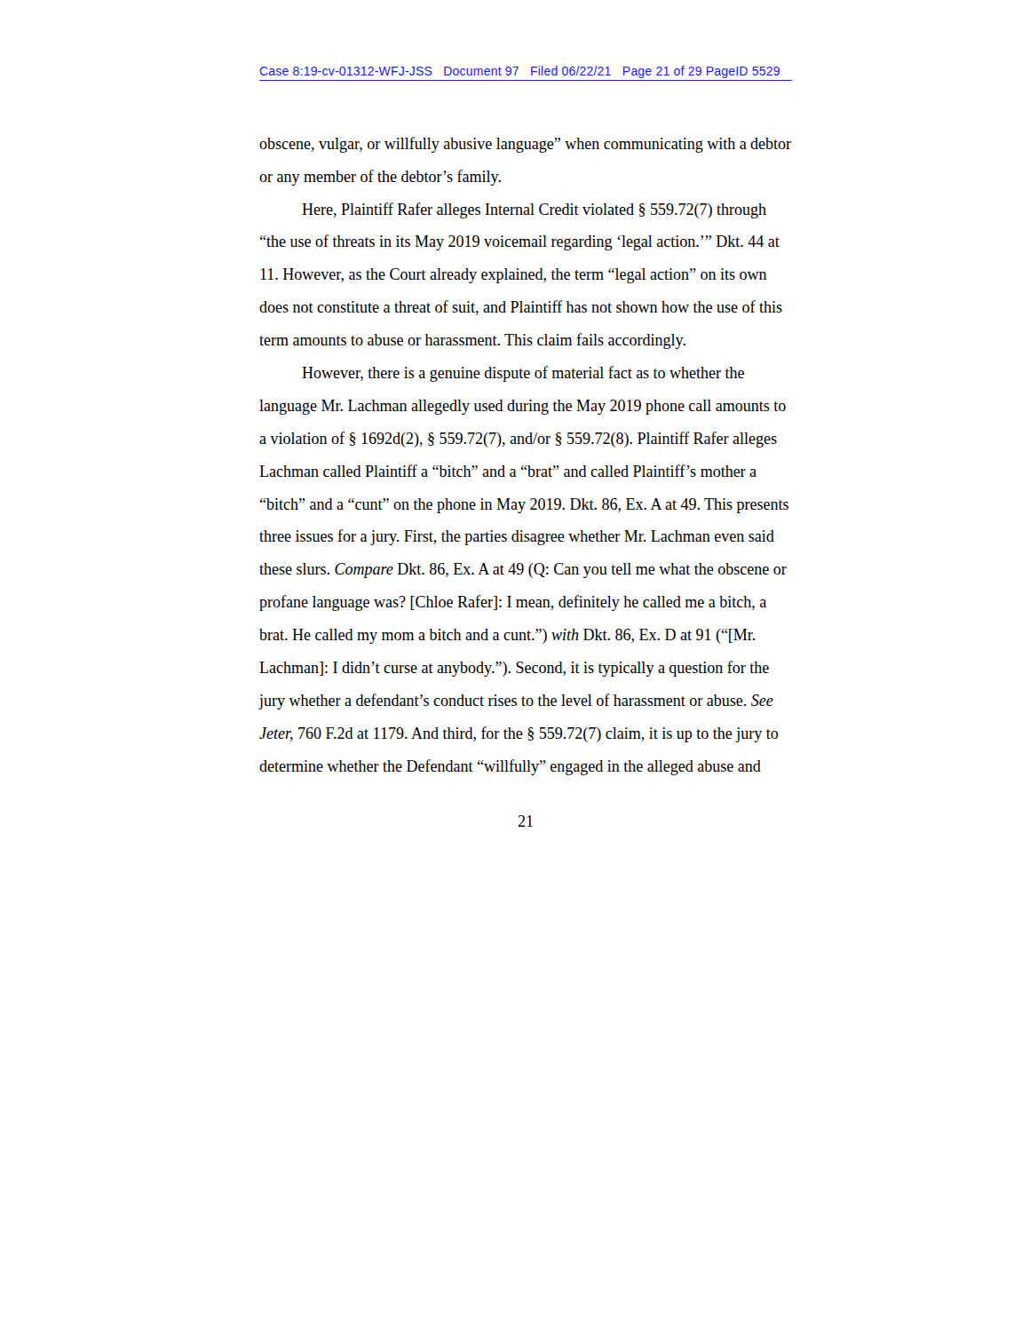Case 8:19-cv-01312-WFJ-JSS Document 97 Filed 06/22/21 Page 21 of 29 PageID 5529
obscene, vulgar, or willfully abusive language” when communicating with a debtor or any member of the debtor’s family.
Here, Plaintiff Rafer alleges Internal Credit violated § 559.72(7) through “the use of threats in its May 2019 voicemail regarding ‘legal action.’” Dkt. 44 at 11. However, as the Court already explained, the term “legal action” on its own does not constitute a threat of suit, and Plaintiff has not shown how the use of this term amounts to abuse or harassment. This claim fails accordingly.
However, there is a genuine dispute of material fact as to whether the language Mr. Lachman allegedly used during the May 2019 phone call amounts to a violation of § 1692d(2), § 559.72(7), and/or § 559.72(8). Plaintiff Rafer alleges Lachman called Plaintiff a “bitch” and a “brat” and called Plaintiff’s mother a “bitch” and a “cunt” on the phone in May 2019. Dkt. 86, Ex. A at 49. This presents three issues for a jury. First, the parties disagree whether Mr. Lachman even said these slurs. Compare Dkt. 86, Ex. A at 49 (Q: Can you tell me what the obscene or profane language was? [Chloe Rafer]: I mean, definitely he called me a bitch, a brat. He called my mom a bitch and a cunt.”) with Dkt. 86, Ex. D at 91 (“[Mr. Lachman]: I didn’t curse at anybody.”). Second, it is typically a question for the jury whether a defendant’s conduct rises to the level of harassment or abuse. See Jeter, 760 F.2d at 1179. And third, for the § 559.72(7) claim, it is up to the jury to determine whether the Defendant “willfully” engaged in the alleged abuse and
21